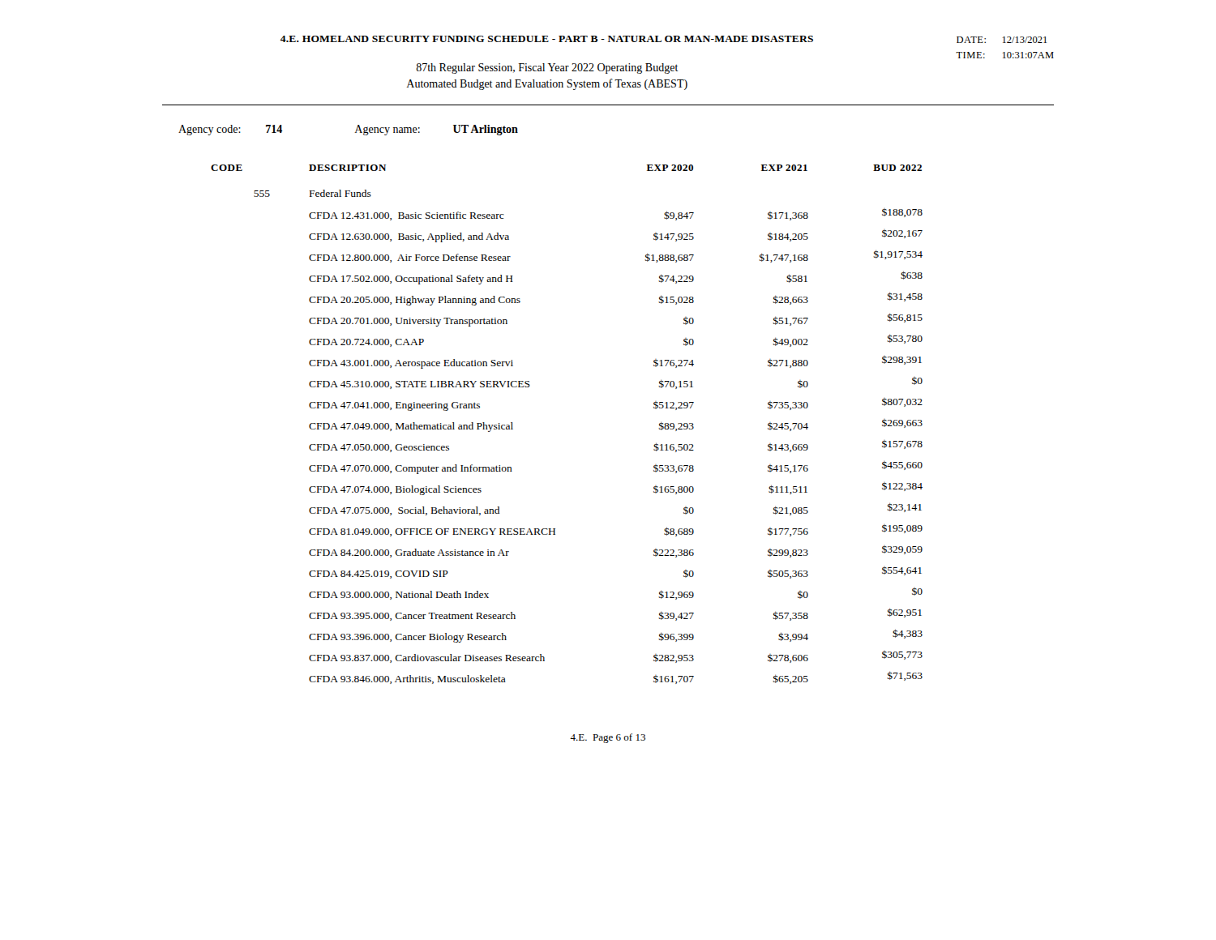4.E. HOMELAND SECURITY FUNDING SCHEDULE - PART B - NATURAL OR MAN-MADE DISASTERS
87th Regular Session, Fiscal Year 2022 Operating Budget
Automated Budget and Evaluation System of Texas (ABEST)
| DATE: | 12/13/2021 |
| TIME: | 10:31:07AM |
Agency code: 714 Agency name: UT Arlington
| CODE | DESCRIPTION | EXP 2020 | EXP 2021 | BUD 2022 | |
| --- | --- | --- | --- | --- | --- |
| 555 | Federal Funds | | | | |
| | CFDA 12.431.000, Basic Scientific Researc | $9,847 | $171,368 | $188,078 | |
| | CFDA 12.630.000, Basic, Applied, and Adva | $147,925 | $184,205 | $202,167 | |
| | CFDA 12.800.000, Air Force Defense Resear | $1,888,687 | $1,747,168 | $1,917,534 | |
| | CFDA 17.502.000, Occupational Safety and H | $74,229 | $581 | $638 | |
| | CFDA 20.205.000, Highway Planning and Cons | $15,028 | $28,663 | $31,458 | |
| | CFDA 20.701.000, University Transportation | $0 | $51,767 | $56,815 | |
| | CFDA 20.724.000, CAAP | $0 | $49,002 | $53,780 | |
| | CFDA 43.001.000, Aerospace Education Servi | $176,274 | $271,880 | $298,391 | |
| | CFDA 45.310.000, STATE LIBRARY SERVICES | $70,151 | $0 | $0 | |
| | CFDA 47.041.000, Engineering Grants | $512,297 | $735,330 | $807,032 | |
| | CFDA 47.049.000, Mathematical and Physical | $89,293 | $245,704 | $269,663 | |
| | CFDA 47.050.000, Geosciences | $116,502 | $143,669 | $157,678 | |
| | CFDA 47.070.000, Computer and Information | $533,678 | $415,176 | $455,660 | |
| | CFDA 47.074.000, Biological Sciences | $165,800 | $111,511 | $122,384 | |
| | CFDA 47.075.000, Social, Behavioral, and | $0 | $21,085 | $23,141 | |
| | CFDA 81.049.000, OFFICE OF ENERGY RESEARCH | $8,689 | $177,756 | $195,089 | |
| | CFDA 84.200.000, Graduate Assistance in Ar | $222,386 | $299,823 | $329,059 | |
| | CFDA 84.425.019, COVID SIP | $0 | $505,363 | $554,641 | |
| | CFDA 93.000.000, National Death Index | $12,969 | $0 | $0 | |
| | CFDA 93.395.000, Cancer Treatment Research | $39,427 | $57,358 | $62,951 | |
| | CFDA 93.396.000, Cancer Biology Research | $96,399 | $3,994 | $4,383 | |
| | CFDA 93.837.000, Cardiovascular Diseases Research | $282,953 | $278,606 | $305,773 | |
| | CFDA 93.846.000, Arthritis, Musculoskeleta | $161,707 | $65,205 | $71,563 | |
4.E. Page 6 of 13